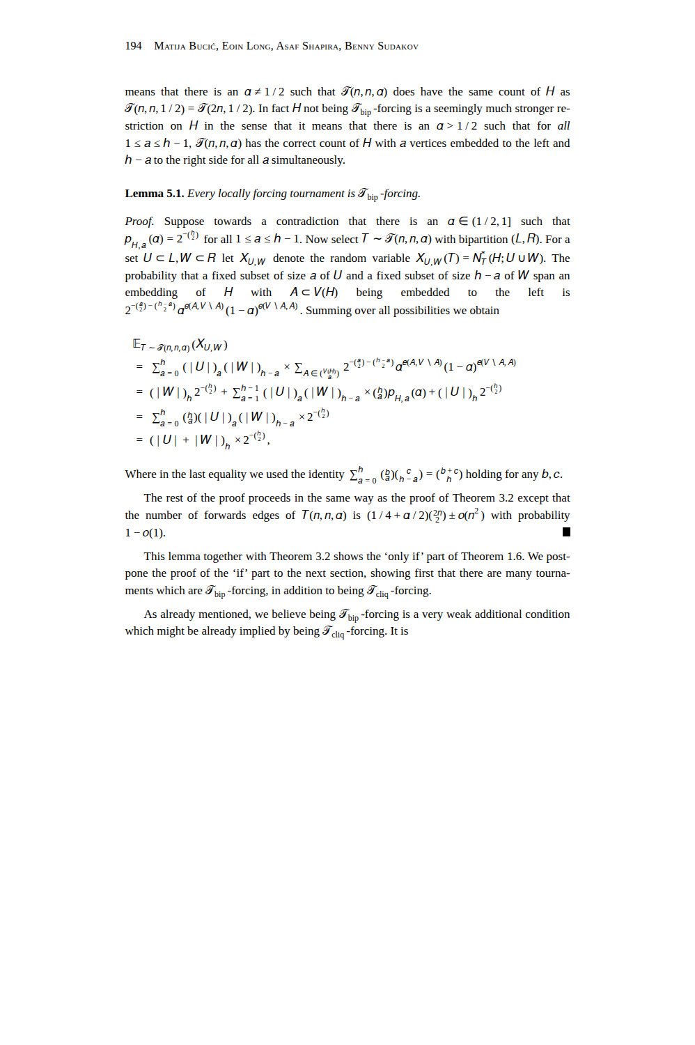194 Matija Bucić, Eoin Long, Asaf Shapira, Benny Sudakov
means that there is an α≠1/2 such that 𝒯(n,n,α) does have the same count of H as 𝒯(n,n,1/2)=𝒯(2n,1/2). In fact H not being 𝒯bip-forcing is a seemingly much stronger restriction on H in the sense that it means that there is an α>1/2 such that for all 1≤a≤h−1, 𝒯(n,n,α) has the correct count of H with a vertices embedded to the left and h−a to the right side for all a simultaneously.
Lemma 5.1. Every locally forcing tournament is 𝒯bip-forcing.
Proof. Suppose towards a contradiction that there is an α∈(1/2,1] such that pH,a(α)=2−(h2) for all 1≤a≤h−1. Now select T∼𝒯(n,n,α) with bipartition (L,R). For a set U⊂L,W⊂R let XU,W denote the random variable XU,W(T)=NT*(H;U∪W). The probability that a fixed subset of size a of U and a fixed subset of size h−a of W span an embedding of H with A⊂V(H) being embedded to the left is 2−(a2)−(h−a2)αe(A,V∖A)(1−α)e(V∖A,A). Summing over all possibilities we obtain
𝔼T∼𝒯(n,n,α) (XU,W) = ∑a=0h (|U|)a (|W|)h−a × ∑A∈(V(H)a) 2−(a2)−(h−a2) αe(A,V∖A) (1−α)e(V∖A,A) = (|W|)h 2−(h2) + ∑a=1h−1 (|U|)a (|W|)h−a × (ha) pH,a(α) + (|U|)h 2−(h2) = ∑a=0h (ha) (|U|)a (|W|)h−a × 2−(h2) = (|U|+|W|)h × 2−(h2) ,
Where in the last equality we used the identity ∑a=0h(ba)(ch−a)=(b+ch) holding for any b,c.
The rest of the proof proceeds in the same way as the proof of Theorem 3.2 except that the number of forwards edges of T(n,n,α) is (1/4+α/2)(2n2)±o(n2) with probability 1−o(1).
This lemma together with Theorem 3.2 shows the ‘only if’ part of Theorem 1.6. We postpone the proof of the ‘if’ part to the next section, showing first that there are many tournaments which are 𝒯bip-forcing, in addition to being 𝒯cliq-forcing.
As already mentioned, we believe being 𝒯bip-forcing is a very weak additional condition which might be already implied by being 𝒯cliq-forcing. It is